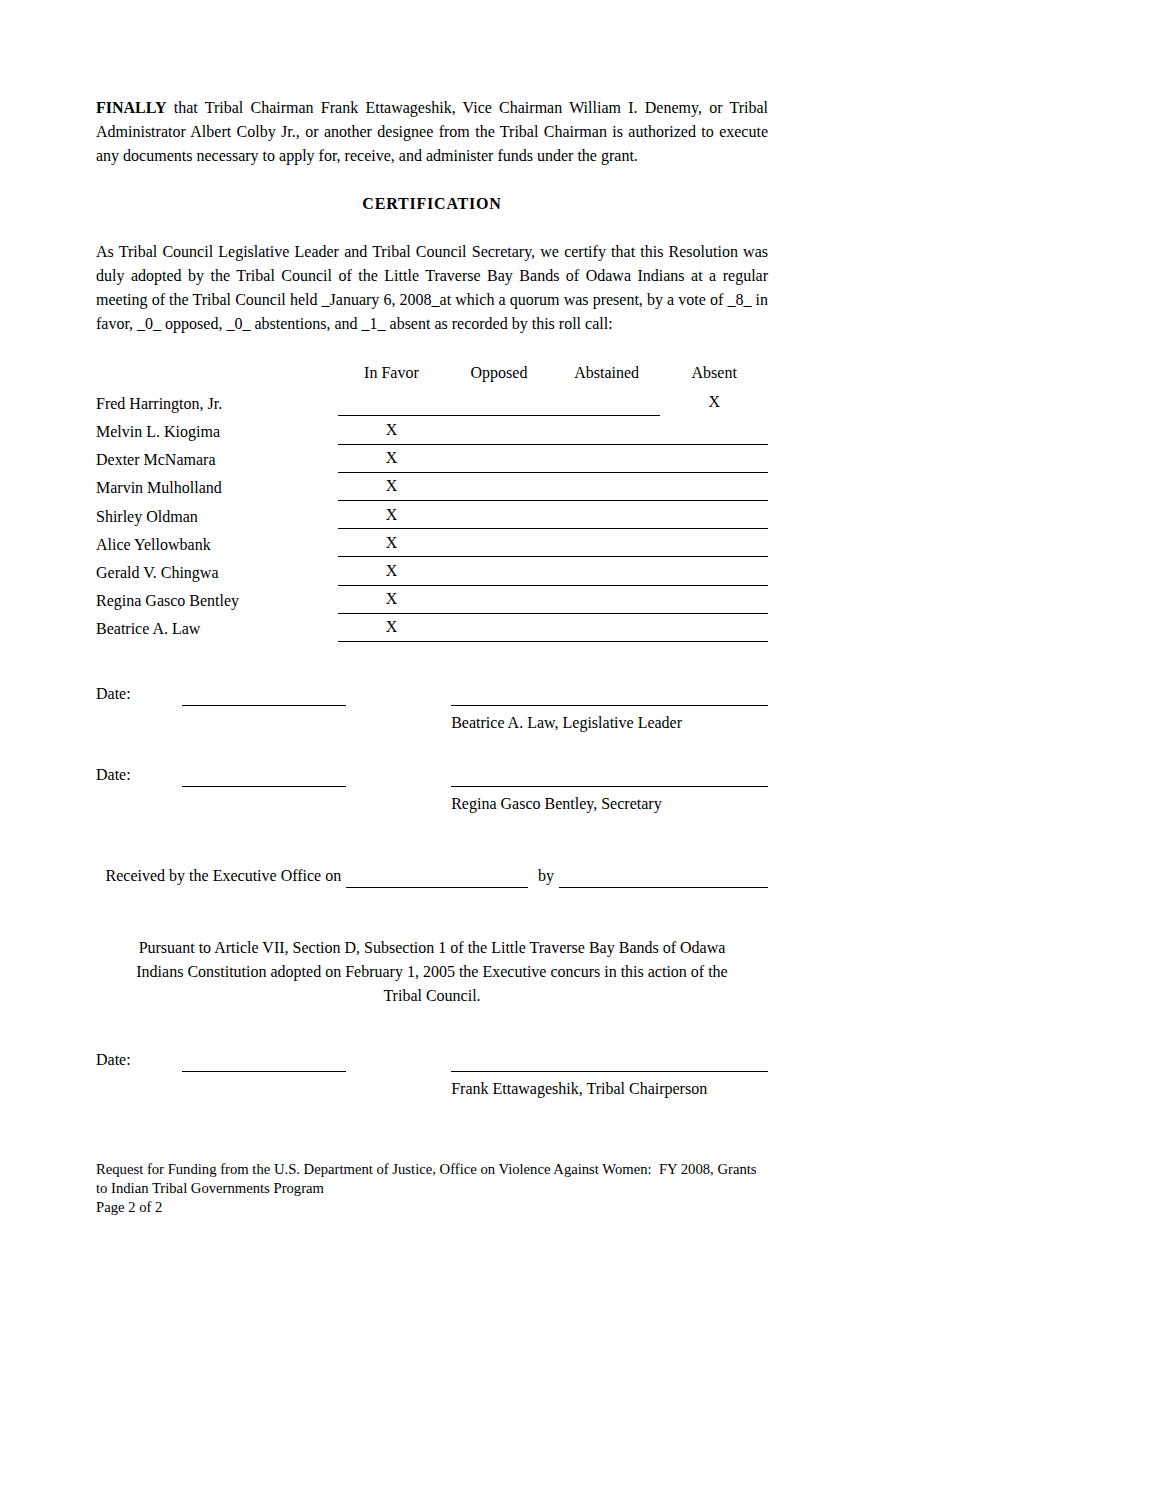FINALLY that Tribal Chairman Frank Ettawageshik, Vice Chairman William I. Denemy, or Tribal Administrator Albert Colby Jr., or another designee from the Tribal Chairman is authorized to execute any documents necessary to apply for, receive, and administer funds under the grant.
CERTIFICATION
As Tribal Council Legislative Leader and Tribal Council Secretary, we certify that this Resolution was duly adopted by the Tribal Council of the Little Traverse Bay Bands of Odawa Indians at a regular meeting of the Tribal Council held _January 6, 2008_at which a quorum was present, by a vote of _8_ in favor, _0_ opposed, _0_ abstentions, and _1_ absent as recorded by this roll call:
| | In Favor | Opposed | Abstained | Absent |
| --- | --- | --- | --- | --- |
| Fred Harrington, Jr. | | | | X |
| Melvin L. Kiogima | X | | | |
| Dexter McNamara | X | | | |
| Marvin Mulholland | X | | | |
| Shirley Oldman | X | | | |
| Alice Yellowbank | X | | | |
| Gerald V. Chingwa | X | | | |
| Regina Gasco Bentley | X | | | |
| Beatrice A. Law | X | | | |
Date:
Beatrice A. Law, Legislative Leader
Date:
Regina Gasco Bentley, Secretary
Received by the Executive Office on by
Pursuant to Article VII, Section D, Subsection 1 of the Little Traverse Bay Bands of Odawa Indians Constitution adopted on February 1, 2005 the Executive concurs in this action of the Tribal Council.
Date:
Frank Ettawageshik, Tribal Chairperson
Request for Funding from the U.S. Department of Justice, Office on Violence Against Women: FY 2008, Grants to Indian Tribal Governments Program
Page 2 of 2